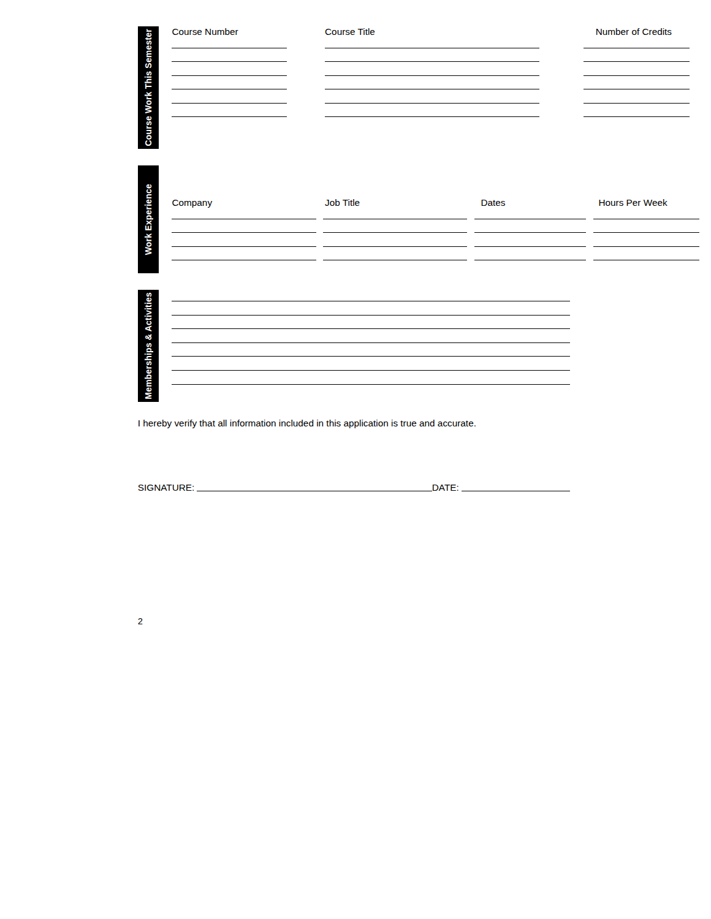Course Work This Semester
Course Number
Course Title
Number of Credits
Work Experience
Company
Job Title
Dates
Hours Per Week
Memberships & Activities
I hereby verify that all information included in this application is true and accurate.
SIGNATURE: DATE:
2